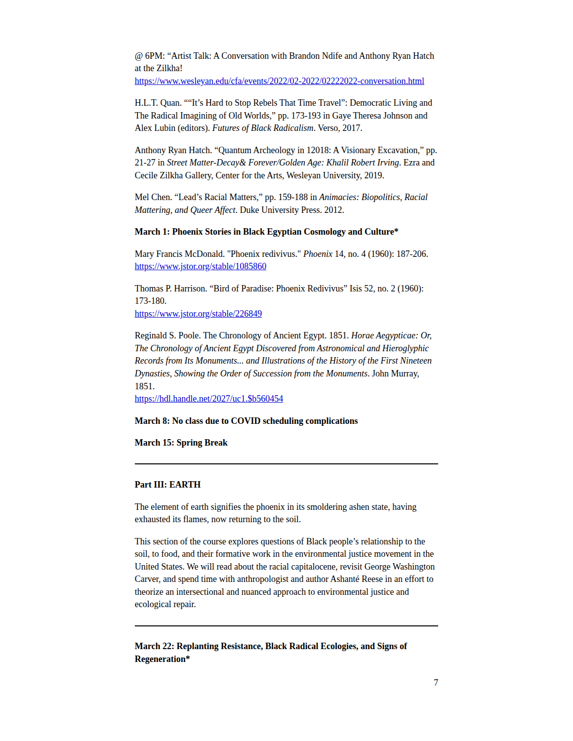@ 6PM: “Artist Talk: A Conversation with Brandon Ndife and Anthony Ryan Hatch at the Zilkha!
https://www.wesleyan.edu/cfa/events/2022/02-2022/02222022-conversation.html
H.L.T. Quan. ““It’s Hard to Stop Rebels That Time Travel”: Democratic Living and The Radical Imagining of Old Worlds,” pp. 173-193 in Gaye Theresa Johnson and Alex Lubin (editors). Futures of Black Radicalism. Verso, 2017.
Anthony Ryan Hatch. “Quantum Archeology in 12018: A Visionary Excavation,” pp. 21-27 in Street Matter-Decay& Forever/Golden Age: Khalil Robert Irving. Ezra and Cecile Zilkha Gallery, Center for the Arts, Wesleyan University, 2019.
Mel Chen. “Lead’s Racial Matters,” pp. 159-188 in Animacies: Biopolitics, Racial Mattering, and Queer Affect. Duke University Press. 2012.
March 1: Phoenix Stories in Black Egyptian Cosmology and Culture*
Mary Francis McDonald. "Phoenix redivivus." Phoenix 14, no. 4 (1960): 187-206.
https://www.jstor.org/stable/1085860
Thomas P. Harrison. “Bird of Paradise: Phoenix Redivivus” Isis 52, no. 2 (1960): 173-180.
https://www.jstor.org/stable/226849
Reginald S. Poole. The Chronology of Ancient Egypt. 1851. Horae Aegypticae: Or, The Chronology of Ancient Egypt Discovered from Astronomical and Hieroglyphic Records from Its Monuments... and Illustrations of the History of the First Nineteen Dynasties, Showing the Order of Succession from the Monuments. John Murray, 1851.
https://hdl.handle.net/2027/uc1.$b560454
March 8: No class due to COVID scheduling complications
March 15: Spring Break
Part III: EARTH
The element of earth signifies the phoenix in its smoldering ashen state, having exhausted its flames, now returning to the soil.
This section of the course explores questions of Black people’s relationship to the soil, to food, and their formative work in the environmental justice movement in the United States. We will read about the racial capitalocene, revisit George Washington Carver, and spend time with anthropologist and author Ashanté Reese in an effort to theorize an intersectional and nuanced approach to environmental justice and ecological repair.
March 22: Replanting Resistance, Black Radical Ecologies, and Signs of Regeneration*
7